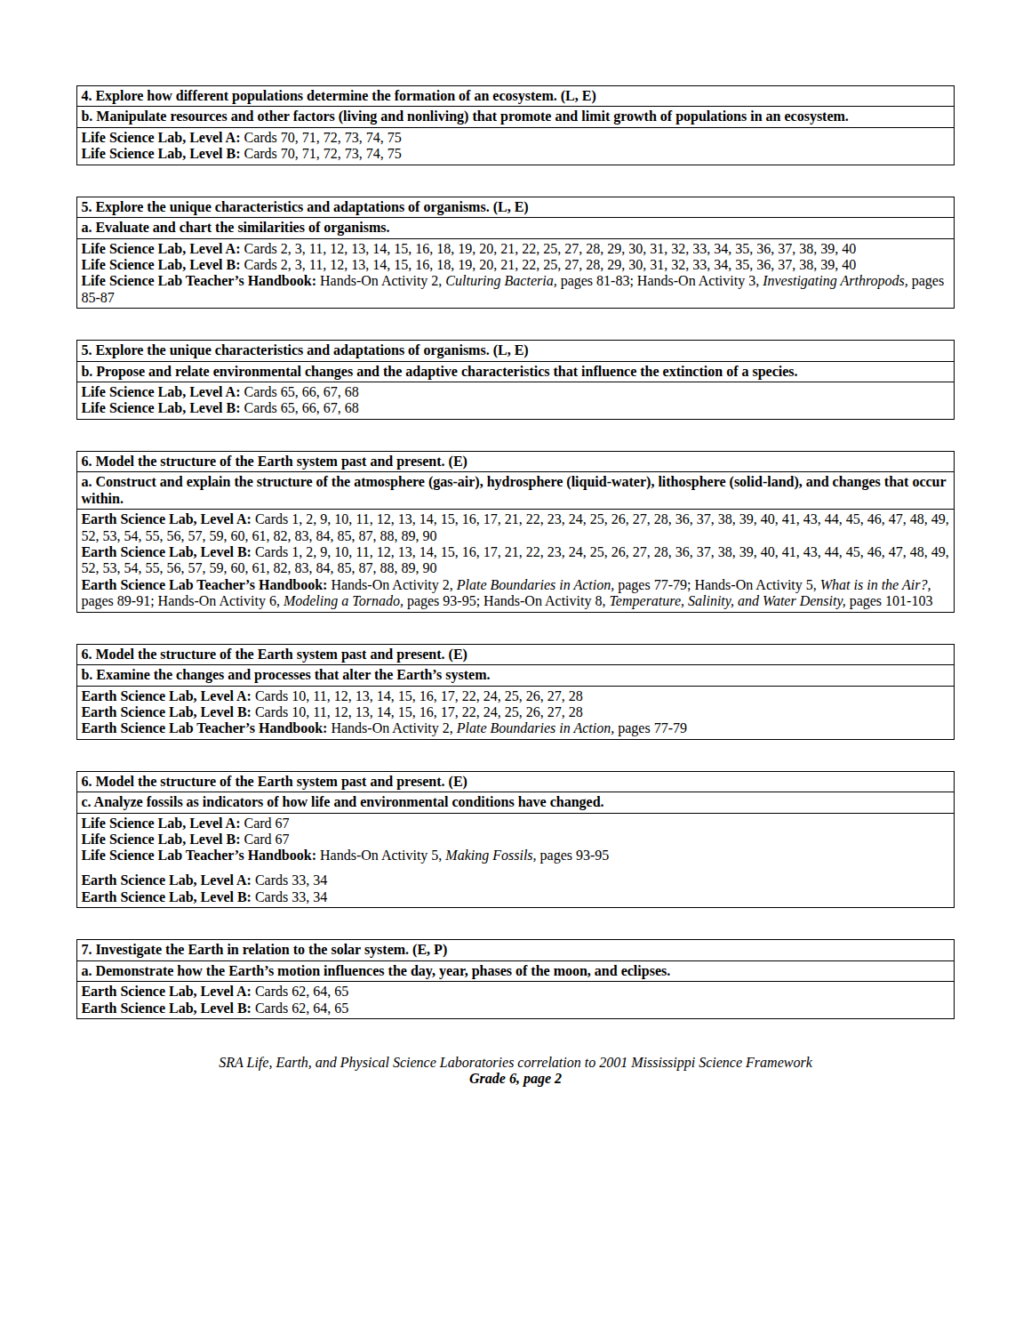| 4. Explore how different populations determine the formation of an ecosystem. (L, E) |
| b. Manipulate resources and other factors (living and nonliving) that promote and limit growth of populations in an ecosystem. |
| Life Science Lab, Level A: Cards 70, 71, 72, 73, 74, 75 Life Science Lab, Level B: Cards 70, 71, 72, 73, 74, 75 |
| 5. Explore the unique characteristics and adaptations of organisms. (L, E) |
| a. Evaluate and chart the similarities of organisms. |
| Life Science Lab, Level A: Cards 2, 3, 11, 12, 13, 14, 15, 16, 18, 19, 20, 21, 22, 25, 27, 28, 29, 30, 31, 32, 33, 34, 35, 36, 37, 38, 39, 40 Life Science Lab, Level B: Cards 2, 3, 11, 12, 13, 14, 15, 16, 18, 19, 20, 21, 22, 25, 27, 28, 29, 30, 31, 32, 33, 34, 35, 36, 37, 38, 39, 40 Life Science Lab Teacher’s Handbook: Hands-On Activity 2, Culturing Bacteria, pages 81-83; Hands-On Activity 3, Investigating Arthropods, pages 85-87 |
| 5. Explore the unique characteristics and adaptations of organisms. (L, E) |
| b. Propose and relate environmental changes and the adaptive characteristics that influence the extinction of a species. |
| Life Science Lab, Level A: Cards 65, 66, 67, 68 Life Science Lab, Level B: Cards 65, 66, 67, 68 |
| 6. Model the structure of the Earth system past and present. (E) |
| a. Construct and explain the structure of the atmosphere (gas-air), hydrosphere (liquid-water), lithosphere (solid-land), and changes that occur within. |
| Earth Science Lab, Level A: Cards 1, 2, 9, 10, 11, 12, 13, 14, 15, 16, 17, 21, 22, 23, 24, 25, 26, 27, 28, 36, 37, 38, 39, 40, 41, 43, 44, 45, 46, 47, 48, 49, 52, 53, 54, 55, 56, 57, 59, 60, 61, 82, 83, 84, 85, 87, 88, 89, 90 Earth Science Lab, Level B: Cards 1, 2, 9, 10, 11, 12, 13, 14, 15, 16, 17, 21, 22, 23, 24, 25, 26, 27, 28, 36, 37, 38, 39, 40, 41, 43, 44, 45, 46, 47, 48, 49, 52, 53, 54, 55, 56, 57, 59, 60, 61, 82, 83, 84, 85, 87, 88, 89, 90 Earth Science Lab Teacher’s Handbook: Hands-On Activity 2, Plate Boundaries in Action, pages 77-79; Hands-On Activity 5, What is in the Air?, pages 89-91; Hands-On Activity 6, Modeling a Tornado, pages 93-95; Hands-On Activity 8, Temperature, Salinity, and Water Density, pages 101-103 |
| 6. Model the structure of the Earth system past and present. (E) |
| b. Examine the changes and processes that alter the Earth’s system. |
| Earth Science Lab, Level A: Cards 10, 11, 12, 13, 14, 15, 16, 17, 22, 24, 25, 26, 27, 28 Earth Science Lab, Level B: Cards 10, 11, 12, 13, 14, 15, 16, 17, 22, 24, 25, 26, 27, 28 Earth Science Lab Teacher’s Handbook: Hands-On Activity 2, Plate Boundaries in Action, pages 77-79 |
| 6. Model the structure of the Earth system past and present. (E) |
| c. Analyze fossils as indicators of how life and environmental conditions have changed. |
| Life Science Lab, Level A: Card 67 Life Science Lab, Level B: Card 67 Life Science Lab Teacher’s Handbook: Hands-On Activity 5, Making Fossils, pages 93-95 Earth Science Lab, Level A: Cards 33, 34 Earth Science Lab, Level B: Cards 33, 34 |
| 7. Investigate the Earth in relation to the solar system. (E, P) |
| a. Demonstrate how the Earth’s motion influences the day, year, phases of the moon, and eclipses. |
| Earth Science Lab, Level A: Cards 62, 64, 65 Earth Science Lab, Level B: Cards 62, 64, 65 |
SRA Life, Earth, and Physical Science Laboratories correlation to 2001 Mississippi Science Framework
Grade 6, page 2